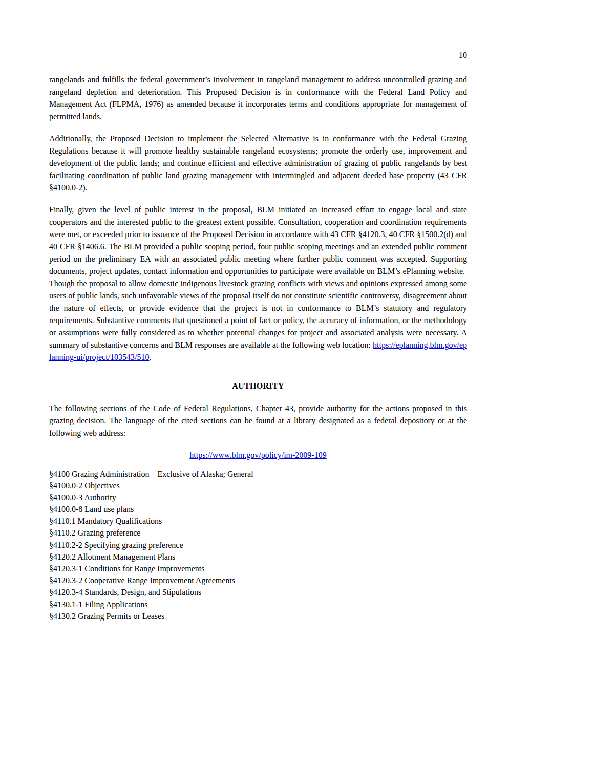10
rangelands and fulfills the federal government’s involvement in rangeland management to address uncontrolled grazing and rangeland depletion and deterioration. This Proposed Decision is in conformance with the Federal Land Policy and Management Act (FLPMA, 1976) as amended because it incorporates terms and conditions appropriate for management of permitted lands.
Additionally, the Proposed Decision to implement the Selected Alternative is in conformance with the Federal Grazing Regulations because it will promote healthy sustainable rangeland ecosystems; promote the orderly use, improvement and development of the public lands; and continue efficient and effective administration of grazing of public rangelands by best facilitating coordination of public land grazing management with intermingled and adjacent deeded base property (43 CFR §4100.0-2).
Finally, given the level of public interest in the proposal, BLM initiated an increased effort to engage local and state cooperators and the interested public to the greatest extent possible. Consultation, cooperation and coordination requirements were met, or exceeded prior to issuance of the Proposed Decision in accordance with 43 CFR §4120.3, 40 CFR §1500.2(d) and 40 CFR §1406.6. The BLM provided a public scoping period, four public scoping meetings and an extended public comment period on the preliminary EA with an associated public meeting where further public comment was accepted. Supporting documents, project updates, contact information and opportunities to participate were available on BLM’s ePlanning website. Though the proposal to allow domestic indigenous livestock grazing conflicts with views and opinions expressed among some users of public lands, such unfavorable views of the proposal itself do not constitute scientific controversy, disagreement about the nature of effects, or provide evidence that the project is not in conformance to BLM’s statutory and regulatory requirements. Substantive comments that questioned a point of fact or policy, the accuracy of information, or the methodology or assumptions were fully considered as to whether potential changes for project and associated analysis were necessary. A summary of substantive concerns and BLM responses are available at the following web location: https://eplanning.blm.gov/eplanning-ui/project/103543/510.
AUTHORITY
The following sections of the Code of Federal Regulations, Chapter 43, provide authority for the actions proposed in this grazing decision. The language of the cited sections can be found at a library designated as a federal depository or at the following web address:
https://www.blm.gov/policy/im-2009-109
§4100 Grazing Administration – Exclusive of Alaska; General
§4100.0-2 Objectives
§4100.0-3 Authority
§4100.0-8 Land use plans
§4110.1 Mandatory Qualifications
§4110.2 Grazing preference
§4110.2-2 Specifying grazing preference
§4120.2 Allotment Management Plans
§4120.3-1 Conditions for Range Improvements
§4120.3-2 Cooperative Range Improvement Agreements
§4120.3-4 Standards, Design, and Stipulations
§4130.1-1 Filing Applications
§4130.2 Grazing Permits or Leases